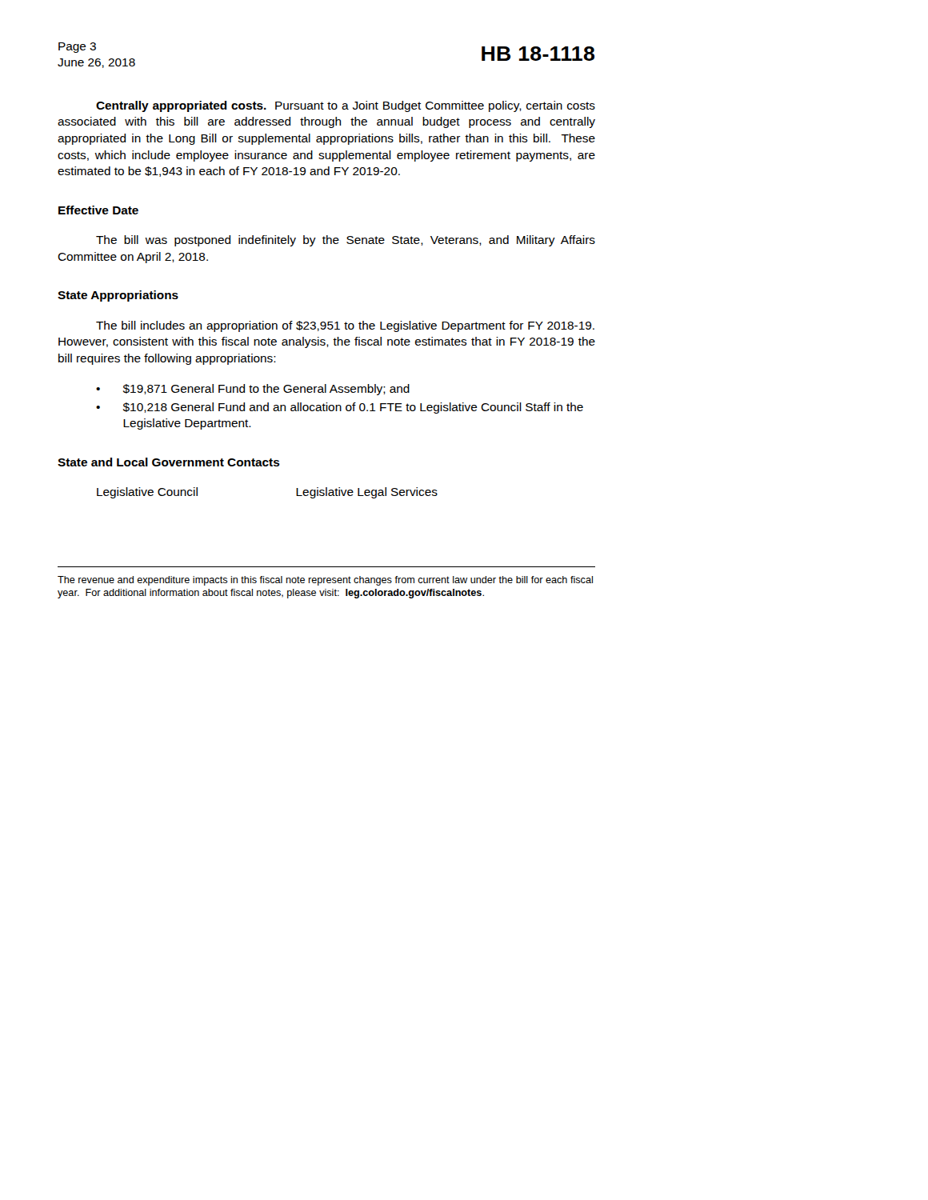Page 3
June 26, 2018
HB 18-1118
Centrally appropriated costs. Pursuant to a Joint Budget Committee policy, certain costs associated with this bill are addressed through the annual budget process and centrally appropriated in the Long Bill or supplemental appropriations bills, rather than in this bill. These costs, which include employee insurance and supplemental employee retirement payments, are estimated to be $1,943 in each of FY 2018-19 and FY 2019-20.
Effective Date
The bill was postponed indefinitely by the Senate State, Veterans, and Military Affairs Committee on April 2, 2018.
State Appropriations
The bill includes an appropriation of $23,951 to the Legislative Department for FY 2018-19. However, consistent with this fiscal note analysis, the fiscal note estimates that in FY 2018-19 the bill requires the following appropriations:
$19,871 General Fund to the General Assembly; and
$10,218 General Fund and an allocation of 0.1 FTE to Legislative Council Staff in the Legislative Department.
State and Local Government Contacts
Legislative Council Legislative Legal Services
The revenue and expenditure impacts in this fiscal note represent changes from current law under the bill for each fiscal year. For additional information about fiscal notes, please visit: leg.colorado.gov/fiscalnotes.